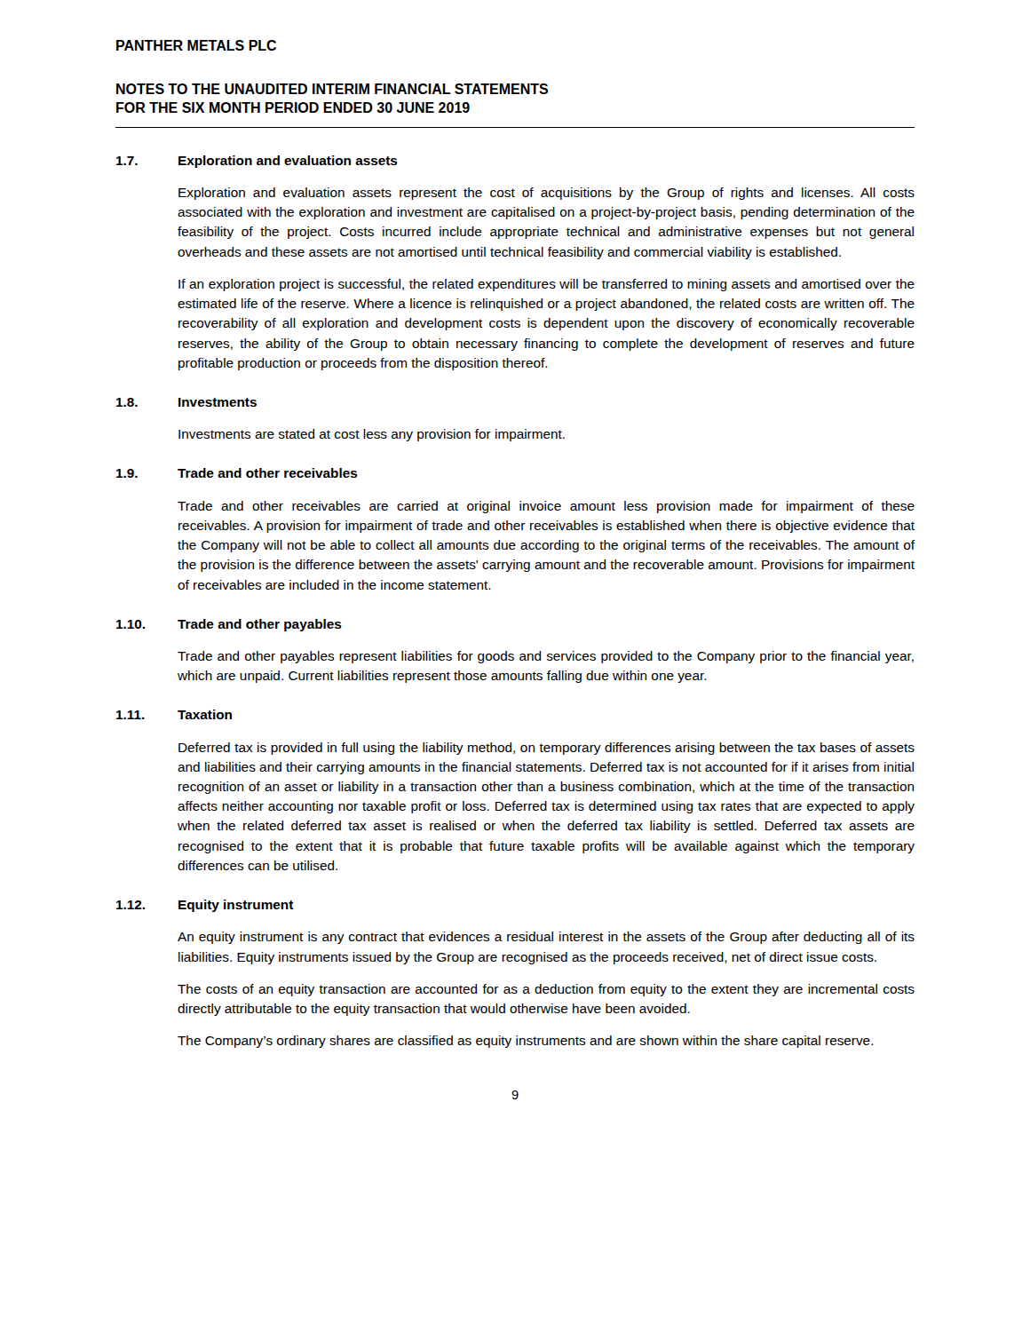PANTHER METALS PLC
NOTES TO THE UNAUDITED INTERIM FINANCIAL STATEMENTS
FOR THE SIX MONTH PERIOD ENDED 30 JUNE 2019
1.7.
Exploration and evaluation assets
Exploration and evaluation assets represent the cost of acquisitions by the Group of rights and licenses. All costs associated with the exploration and investment are capitalised on a project-by-project basis, pending determination of the feasibility of the project. Costs incurred include appropriate technical and administrative expenses but not general overheads and these assets are not amortised until technical feasibility and commercial viability is established.
If an exploration project is successful, the related expenditures will be transferred to mining assets and amortised over the estimated life of the reserve. Where a licence is relinquished or a project abandoned, the related costs are written off. The recoverability of all exploration and development costs is dependent upon the discovery of economically recoverable reserves, the ability of the Group to obtain necessary financing to complete the development of reserves and future profitable production or proceeds from the disposition thereof.
1.8.
Investments
Investments are stated at cost less any provision for impairment.
1.9.
Trade and other receivables
Trade and other receivables are carried at original invoice amount less provision made for impairment of these receivables. A provision for impairment of trade and other receivables is established when there is objective evidence that the Company will not be able to collect all amounts due according to the original terms of the receivables. The amount of the provision is the difference between the assets' carrying amount and the recoverable amount. Provisions for impairment of receivables are included in the income statement.
1.10.
Trade and other payables
Trade and other payables represent liabilities for goods and services provided to the Company prior to the financial year, which are unpaid. Current liabilities represent those amounts falling due within one year.
1.11.
Taxation
Deferred tax is provided in full using the liability method, on temporary differences arising between the tax bases of assets and liabilities and their carrying amounts in the financial statements. Deferred tax is not accounted for if it arises from initial recognition of an asset or liability in a transaction other than a business combination, which at the time of the transaction affects neither accounting nor taxable profit or loss. Deferred tax is determined using tax rates that are expected to apply when the related deferred tax asset is realised or when the deferred tax liability is settled. Deferred tax assets are recognised to the extent that it is probable that future taxable profits will be available against which the temporary differences can be utilised.
1.12.
Equity instrument
An equity instrument is any contract that evidences a residual interest in the assets of the Group after deducting all of its liabilities. Equity instruments issued by the Group are recognised as the proceeds received, net of direct issue costs.
The costs of an equity transaction are accounted for as a deduction from equity to the extent they are incremental costs directly attributable to the equity transaction that would otherwise have been avoided.
The Company’s ordinary shares are classified as equity instruments and are shown within the share capital reserve.
9